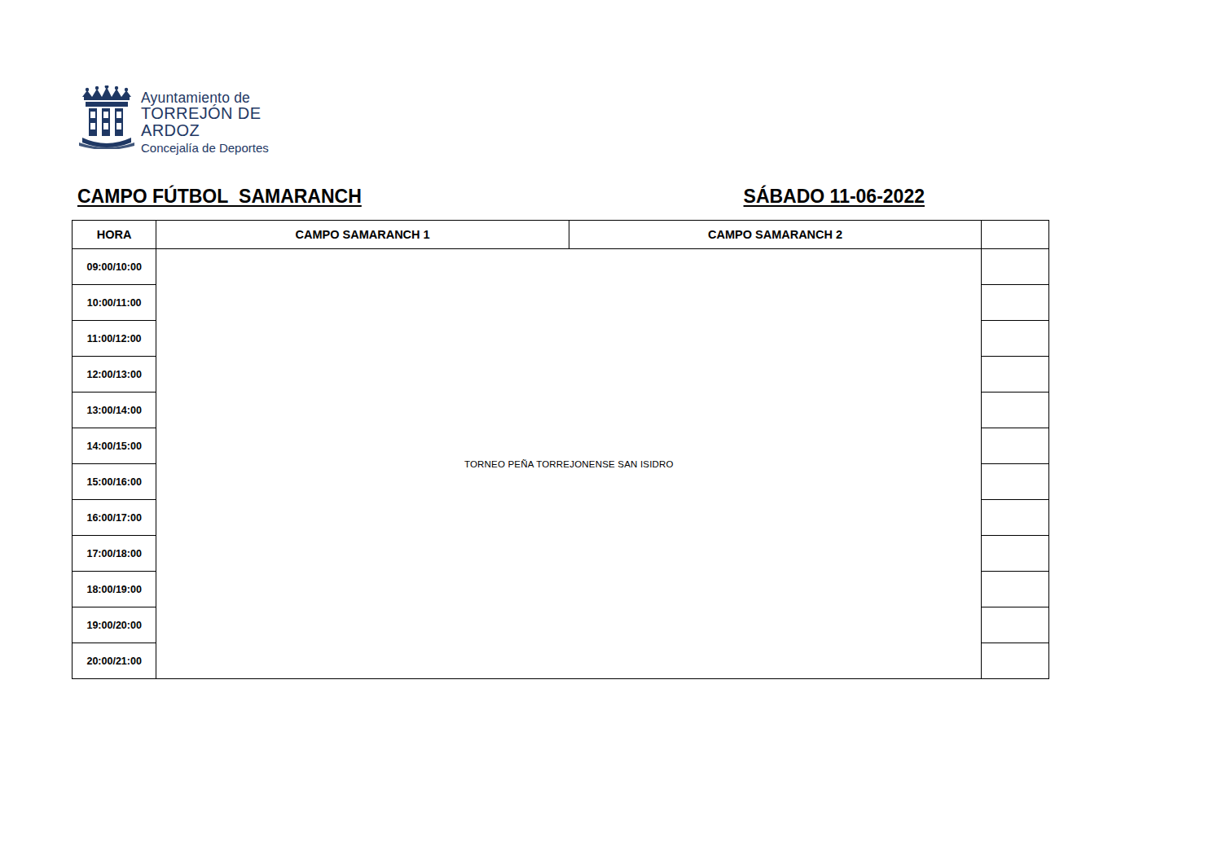Ayuntamiento de
TORREJÓN DE ARDOZ
Concejalía de Deportes
CAMPO FÚTBOL SAMARANCH
SÁBADO 11-06-2022
| HORA | CAMPO SAMARANCH 1 | CAMPO SAMARANCH 2 | |
| --- | --- | --- | --- |
| 09:00/10:00 | TORNEO PEÑA TORREJONENSE SAN ISIDRO | |
| 10:00/11:00 | |
| 11:00/12:00 | |
| 12:00/13:00 | |
| 13:00/14:00 | |
| 14:00/15:00 | |
| 15:00/16:00 | |
| 16:00/17:00 | |
| 17:00/18:00 | |
| 18:00/19:00 | |
| 19:00/20:00 | |
| 20:00/21:00 | |